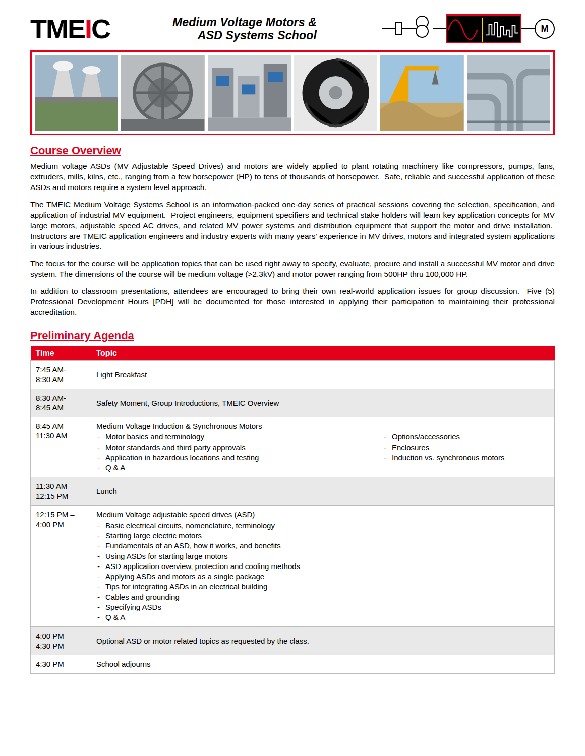TMEIC
Medium Voltage Motors &
ASD Systems School
M
Course Overview
Medium voltage ASDs (MV Adjustable Speed Drives) and motors are widely applied to plant rotating machinery like compressors, pumps, fans, extruders, mills, kilns, etc., ranging from a few horsepower (HP) to tens of thousands of horsepower. Safe, reliable and successful application of these ASDs and motors require a system level approach.
The TMEIC Medium Voltage Systems School is an information-packed one-day series of practical sessions covering the selection, specification, and application of industrial MV equipment. Project engineers, equipment specifiers and technical stake holders will learn key application concepts for MV large motors, adjustable speed AC drives, and related MV power systems and distribution equipment that support the motor and drive installation. Instructors are TMEIC application engineers and industry experts with many years' experience in MV drives, motors and integrated system applications in various industries.
The focus for the course will be application topics that can be used right away to specify, evaluate, procure and install a successful MV motor and drive system. The dimensions of the course will be medium voltage (>2.3kV) and motor power ranging from 500HP thru 100,000 HP.
In addition to classroom presentations, attendees are encouraged to bring their own real-world application issues for group discussion. Five (5) Professional Development Hours [PDH] will be documented for those interested in applying their participation to maintaining their professional accreditation.
Preliminary Agenda
| Time | Topic |
| --- | --- |
| 7:45 AM- 8:30 AM | Light Breakfast |
| 8:30 AM- 8:45 AM | Safety Moment, Group Introductions, TMEIC Overview |
| 8:45 AM – 11:30 AM | Medium Voltage Induction & Synchronous Motors Motor basics and terminology Motor standards and third party approvals Application in hazardous locations and testing Q & A Options/accessories Enclosures Induction vs. synchronous motors |
| 11:30 AM – 12:15 PM | Lunch |
| 12:15 PM – 4:00 PM | Medium Voltage adjustable speed drives (ASD) Basic electrical circuits, nomenclature, terminology Starting large electric motors Fundamentals of an ASD, how it works, and benefits Using ASDs for starting large motors ASD application overview, protection and cooling methods Applying ASDs and motors as a single package Tips for integrating ASDs in an electrical building Cables and grounding Specifying ASDs Q & A |
| 4:00 PM – 4:30 PM | Optional ASD or motor related topics as requested by the class. |
| 4:30 PM | School adjourns |